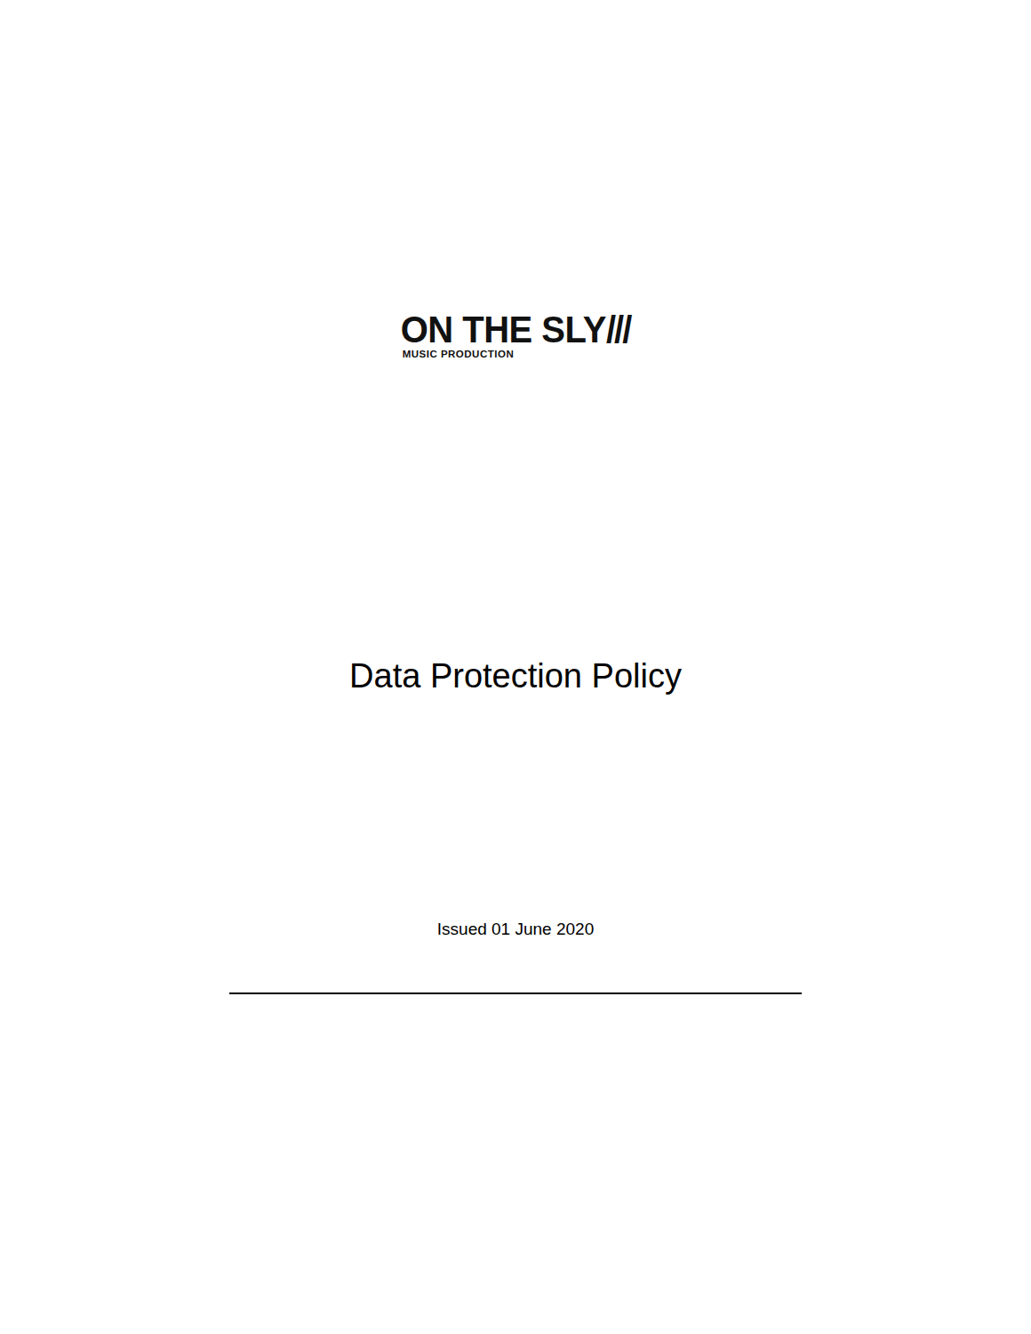ON THE SLY///
MUSIC PRODUCTION
Data Protection Policy
Issued 01 June 2020